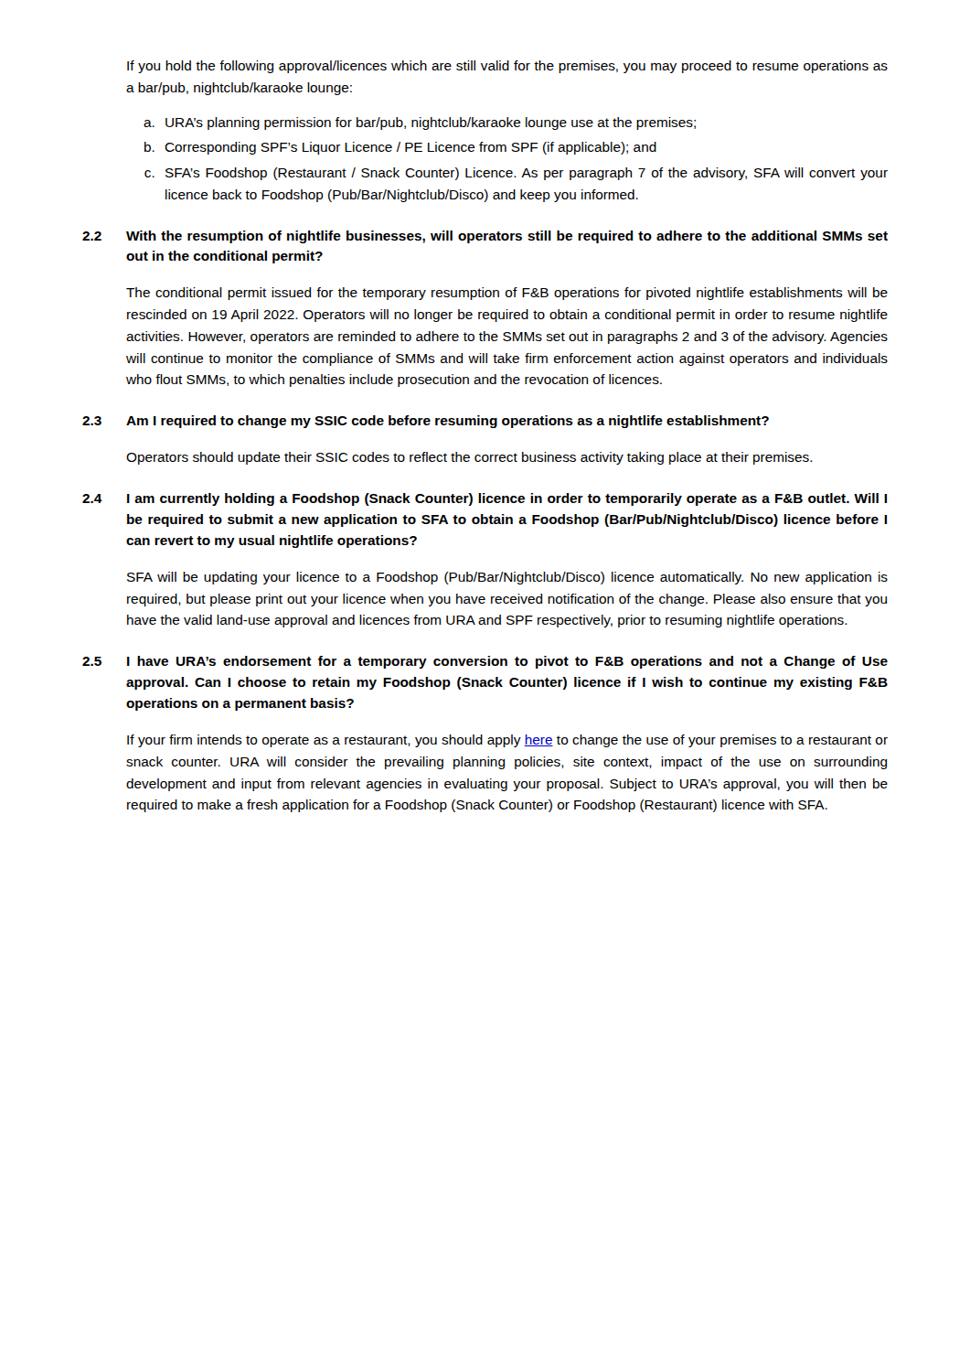If you hold the following approval/licences which are still valid for the premises, you may proceed to resume operations as a bar/pub, nightclub/karaoke lounge:
URA’s planning permission for bar/pub, nightclub/karaoke lounge use at the premises;
Corresponding SPF’s Liquor Licence / PE Licence from SPF (if applicable); and
SFA’s Foodshop (Restaurant / Snack Counter) Licence. As per paragraph 7 of the advisory, SFA will convert your licence back to Foodshop (Pub/Bar/Nightclub/Disco) and keep you informed.
2.2 With the resumption of nightlife businesses, will operators still be required to adhere to the additional SMMs set out in the conditional permit?
The conditional permit issued for the temporary resumption of F&B operations for pivoted nightlife establishments will be rescinded on 19 April 2022. Operators will no longer be required to obtain a conditional permit in order to resume nightlife activities. However, operators are reminded to adhere to the SMMs set out in paragraphs 2 and 3 of the advisory. Agencies will continue to monitor the compliance of SMMs and will take firm enforcement action against operators and individuals who flout SMMs, to which penalties include prosecution and the revocation of licences.
2.3 Am I required to change my SSIC code before resuming operations as a nightlife establishment?
Operators should update their SSIC codes to reflect the correct business activity taking place at their premises.
2.4 I am currently holding a Foodshop (Snack Counter) licence in order to temporarily operate as a F&B outlet. Will I be required to submit a new application to SFA to obtain a Foodshop (Bar/Pub/Nightclub/Disco) licence before I can revert to my usual nightlife operations?
SFA will be updating your licence to a Foodshop (Pub/Bar/Nightclub/Disco) licence automatically. No new application is required, but please print out your licence when you have received notification of the change. Please also ensure that you have the valid land-use approval and licences from URA and SPF respectively, prior to resuming nightlife operations.
2.5 I have URA’s endorsement for a temporary conversion to pivot to F&B operations and not a Change of Use approval. Can I choose to retain my Foodshop (Snack Counter) licence if I wish to continue my existing F&B operations on a permanent basis?
If your firm intends to operate as a restaurant, you should apply here to change the use of your premises to a restaurant or snack counter. URA will consider the prevailing planning policies, site context, impact of the use on surrounding development and input from relevant agencies in evaluating your proposal. Subject to URA’s approval, you will then be required to make a fresh application for a Foodshop (Snack Counter) or Foodshop (Restaurant) licence with SFA.